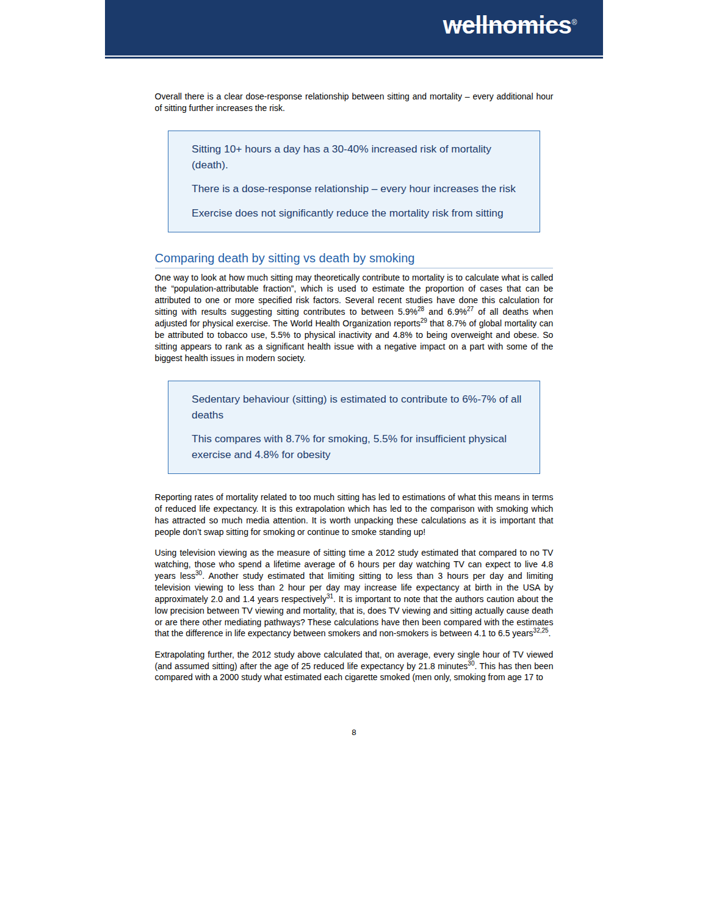wellnomics®
Overall there is a clear dose-response relationship between sitting and mortality – every additional hour of sitting further increases the risk.
Sitting 10+ hours a day has a 30-40% increased risk of mortality (death).
There is a dose-response relationship – every hour increases the risk
Exercise does not significantly reduce the mortality risk from sitting
Comparing death by sitting vs death by smoking
One way to look at how much sitting may theoretically contribute to mortality is to calculate what is called the “population-attributable fraction”, which is used to estimate the proportion of cases that can be attributed to one or more specified risk factors. Several recent studies have done this calculation for sitting with results suggesting sitting contributes to between 5.9%28 and 6.9%27 of all deaths when adjusted for physical exercise. The World Health Organization reports29 that 8.7% of global mortality can be attributed to tobacco use, 5.5% to physical inactivity and 4.8% to being overweight and obese. So sitting appears to rank as a significant health issue with a negative impact on a part with some of the biggest health issues in modern society.
Sedentary behaviour (sitting) is estimated to contribute to 6%-7% of all deaths
This compares with 8.7% for smoking, 5.5% for insufficient physical exercise and 4.8% for obesity
Reporting rates of mortality related to too much sitting has led to estimations of what this means in terms of reduced life expectancy. It is this extrapolation which has led to the comparison with smoking which has attracted so much media attention. It is worth unpacking these calculations as it is important that people don’t swap sitting for smoking or continue to smoke standing up!
Using television viewing as the measure of sitting time a 2012 study estimated that compared to no TV watching, those who spend a lifetime average of 6 hours per day watching TV can expect to live 4.8 years less30. Another study estimated that limiting sitting to less than 3 hours per day and limiting television viewing to less than 2 hour per day may increase life expectancy at birth in the USA by approximately 2.0 and 1.4 years respectively31. It is important to note that the authors caution about the low precision between TV viewing and mortality, that is, does TV viewing and sitting actually cause death or are there other mediating pathways? These calculations have then been compared with the estimates that the difference in life expectancy between smokers and non-smokers is between 4.1 to 6.5 years32,25.
Extrapolating further, the 2012 study above calculated that, on average, every single hour of TV viewed (and assumed sitting) after the age of 25 reduced life expectancy by 21.8 minutes30. This has then been compared with a 2000 study what estimated each cigarette smoked (men only, smoking from age 17 to
8